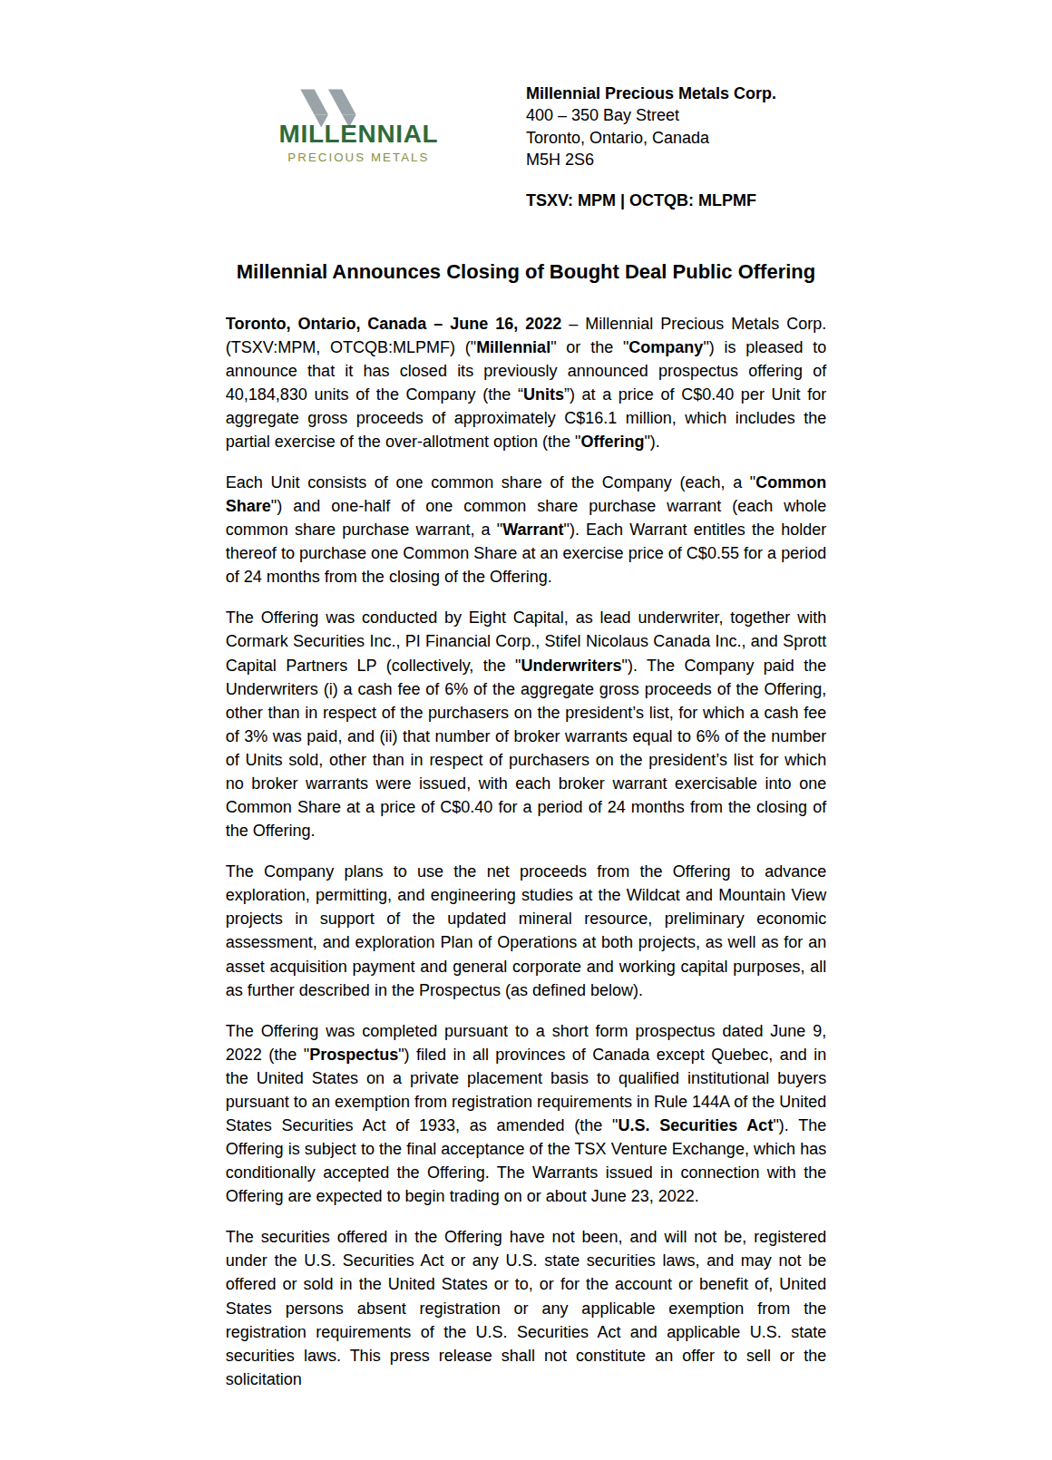MILLENNIAL PRECIOUS METALS
Millennial Precious Metals Corp.
400 – 350 Bay Street
Toronto, Ontario, Canada
M5H 2S6
TSXV: MPM | OCTQB: MLPMF
Millennial Announces Closing of Bought Deal Public Offering
Toronto, Ontario, Canada – June 16, 2022 – Millennial Precious Metals Corp. (TSXV:MPM, OTCQB:MLPMF) ("Millennial" or the "Company") is pleased to announce that it has closed its previously announced prospectus offering of 40,184,830 units of the Company (the “Units”) at a price of C$0.40 per Unit for aggregate gross proceeds of approximately C$16.1 million, which includes the partial exercise of the over-allotment option (the "Offering").
Each Unit consists of one common share of the Company (each, a "Common Share") and one-half of one common share purchase warrant (each whole common share purchase warrant, a "Warrant"). Each Warrant entitles the holder thereof to purchase one Common Share at an exercise price of C$0.55 for a period of 24 months from the closing of the Offering.
The Offering was conducted by Eight Capital, as lead underwriter, together with Cormark Securities Inc., PI Financial Corp., Stifel Nicolaus Canada Inc., and Sprott Capital Partners LP (collectively, the "Underwriters"). The Company paid the Underwriters (i) a cash fee of 6% of the aggregate gross proceeds of the Offering, other than in respect of the purchasers on the president’s list, for which a cash fee of 3% was paid, and (ii) that number of broker warrants equal to 6% of the number of Units sold, other than in respect of purchasers on the president’s list for which no broker warrants were issued, with each broker warrant exercisable into one Common Share at a price of C$0.40 for a period of 24 months from the closing of the Offering.
The Company plans to use the net proceeds from the Offering to advance exploration, permitting, and engineering studies at the Wildcat and Mountain View projects in support of the updated mineral resource, preliminary economic assessment, and exploration Plan of Operations at both projects, as well as for an asset acquisition payment and general corporate and working capital purposes, all as further described in the Prospectus (as defined below).
The Offering was completed pursuant to a short form prospectus dated June 9, 2022 (the "Prospectus") filed in all provinces of Canada except Quebec, and in the United States on a private placement basis to qualified institutional buyers pursuant to an exemption from registration requirements in Rule 144A of the United States Securities Act of 1933, as amended (the "U.S. Securities Act"). The Offering is subject to the final acceptance of the TSX Venture Exchange, which has conditionally accepted the Offering. The Warrants issued in connection with the Offering are expected to begin trading on or about June 23, 2022.
The securities offered in the Offering have not been, and will not be, registered under the U.S. Securities Act or any U.S. state securities laws, and may not be offered or sold in the United States or to, or for the account or benefit of, United States persons absent registration or any applicable exemption from the registration requirements of the U.S. Securities Act and applicable U.S. state securities laws. This press release shall not constitute an offer to sell or the solicitation